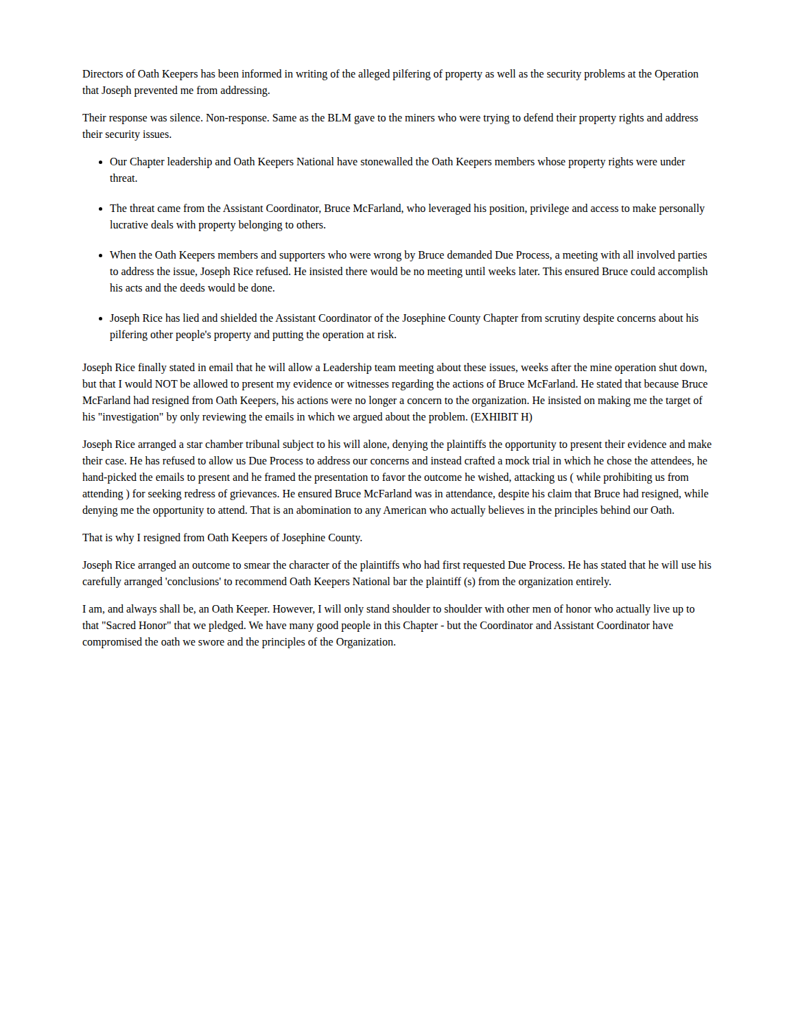Directors of Oath Keepers has been informed in writing of the alleged pilfering of property as well as the security problems at the Operation that Joseph prevented me from addressing.
Their response was silence. Non-response. Same as the BLM gave to the miners who were trying to defend their property rights and address their security issues.
Our Chapter leadership and Oath Keepers National have stonewalled the Oath Keepers members whose property rights were under threat.
The threat came from the Assistant Coordinator, Bruce McFarland, who leveraged his position, privilege and access to make personally lucrative deals with property belonging to others.
When the Oath Keepers members and supporters who were wrong by Bruce demanded Due Process, a meeting with all involved parties to address the issue, Joseph Rice refused. He insisted there would be no meeting until weeks later. This ensured Bruce could accomplish his acts and the deeds would be done.
Joseph Rice has lied and shielded the Assistant Coordinator of the Josephine County Chapter from scrutiny despite concerns about his pilfering other people's property and putting the operation at risk.
Joseph Rice finally stated in email that he will allow a Leadership team meeting about these issues, weeks after the mine operation shut down, but that I would NOT be allowed to present my evidence or witnesses regarding the actions of Bruce McFarland. He stated that because Bruce McFarland had resigned from Oath Keepers, his actions were no longer a concern to the organization. He insisted on making me the target of his "investigation" by only reviewing the emails in which we argued about the problem. (EXHIBIT H)
Joseph Rice arranged a star chamber tribunal subject to his will alone, denying the plaintiffs the opportunity to present their evidence and make their case. He has refused to allow us Due Process to address our concerns and instead crafted a mock trial in which he chose the attendees, he hand-picked the emails to present and he framed the presentation to favor the outcome he wished, attacking us ( while prohibiting us from attending ) for seeking redress of grievances. He ensured Bruce McFarland was in attendance, despite his claim that Bruce had resigned, while denying me the opportunity to attend. That is an abomination to any American who actually believes in the principles behind our Oath.
That is why I resigned from Oath Keepers of Josephine County.
Joseph Rice arranged an outcome to smear the character of the plaintiffs who had first requested Due Process. He has stated that he will use his carefully arranged 'conclusions' to recommend Oath Keepers National bar the plaintiff (s) from the organization entirely.
I am, and always shall be, an Oath Keeper. However, I will only stand shoulder to shoulder with other men of honor who actually live up to that "Sacred Honor" that we pledged. We have many good people in this Chapter - but the Coordinator and Assistant Coordinator have compromised the oath we swore and the principles of the Organization.